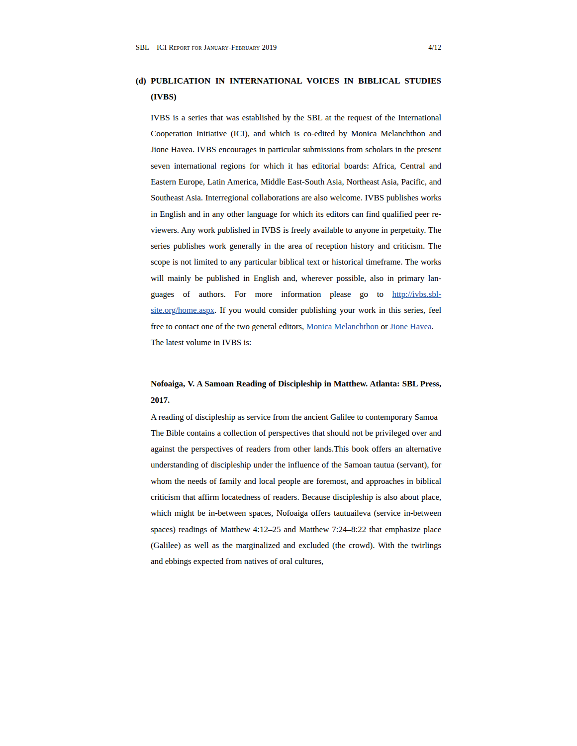SBL – ICI Report for January-February 2019 4/12
(d)
Publication in International Voices in Biblical Studies (IVBS)
IVBS is a series that was established by the SBL at the request of the International Cooperation Initiative (ICI), and which is co-edited by Monica Melanchthon and Jione Havea. IVBS encourages in particular submissions from scholars in the present seven international regions for which it has editorial boards: Africa, Central and Eastern Europe, Latin America, Middle East-South Asia, Northeast Asia, Pacific, and Southeast Asia. Interregional collaborations are also welcome. IVBS publishes works in English and in any other language for which its editors can find qualified peer reviewers. Any work published in IVBS is freely available to anyone in perpetuity. The series publishes work generally in the area of reception history and criticism. The scope is not limited to any particular biblical text or historical timeframe. The works will mainly be published in English and, wherever possible, also in primary languages of authors. For more information please go to http://ivbs.sbl-site.org/home.aspx. If you would consider publishing your work in this series, feel free to contact one of the two general editors, Monica Melanchthon or Jione Havea.
The latest volume in IVBS is:
Nofoaiga, V. A Samoan Reading of Discipleship in Matthew. Atlanta: SBL Press, 2017.
A reading of discipleship as service from the ancient Galilee to contemporary Samoa
The Bible contains a collection of perspectives that should not be privileged over and against the perspectives of readers from other lands.This book offers an alternative understanding of discipleship under the influence of the Samoan tautua (servant), for whom the needs of family and local people are foremost, and approaches in biblical criticism that affirm locatedness of readers. Because discipleship is also about place, which might be in-between spaces, Nofoaiga offers tautuaileva (service in-between spaces) readings of Matthew 4:12–25 and Matthew 7:24–8:22 that emphasize place (Galilee) as well as the marginalized and excluded (the crowd). With the twirlings and ebbings expected from natives of oral cultures,